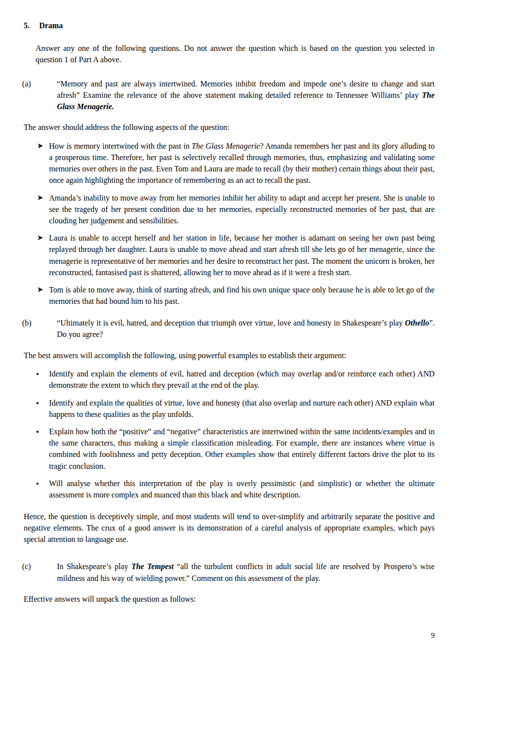5. Drama
Answer any one of the following questions. Do not answer the question which is based on the question you selected in question 1 of Part A above.
(a)“Memory and past are always intertwined. Memories inhibit freedom and impede one’s desire to change and start afresh” Examine the relevance of the above statement making detailed reference to Tennessee Williams’ play The Glass Menagerie.
The answer should address the following aspects of the question:
How is memory intertwined with the past in The Glass Menagerie? Amanda remembers her past and its glory alluding to a prosperous time. Therefore, her past is selectively recalled through memories, thus, emphasizing and validating some memories over others in the past. Even Tom and Laura are made to recall (by their mother) certain things about their past, once again highlighting the importance of remembering as an act to recall the past.
Amanda’s inability to move away from her memories inhibit her ability to adapt and accept her present. She is unable to see the tragedy of her present condition due to her memories, especially reconstructed memories of her past, that are clouding her judgement and sensibilities.
Laura is unable to accept herself and her station in life, because her mother is adamant on seeing her own past being replayed through her daughter. Laura is unable to move ahead and start afresh till she lets go of her menagerie, since the menagerie is representative of her memories and her desire to reconstruct her past. The moment the unicorn is broken, her reconstructed, fantasised past is shattered, allowing her to move ahead as if it were a fresh start.
Tom is able to move away, think of starting afresh, and find his own unique space only because he is able to let go of the memories that had bound him to his past.
(b)“Ultimately it is evil, hatred, and deception that triumph over virtue, love and honesty in Shakespeare’s play Othello”. Do you agree?
The best answers will accomplish the following, using powerful examples to establish their argument:
Identify and explain the elements of evil, hatred and deception (which may overlap and/or reinforce each other) AND demonstrate the extent to which they prevail at the end of the play.
Identify and explain the qualities of virtue, love and honesty (that also overlap and nurture each other) AND explain what happens to these qualities as the play unfolds.
Explain how both the “positive” and “negative” characteristics are intertwined within the same incidents/examples and in the same characters, thus making a simple classification misleading. For example, there are instances where virtue is combined with foolishness and petty deception. Other examples show that entirely different factors drive the plot to its tragic conclusion.
Will analyse whether this interpretation of the play is overly pessimistic (and simplistic) or whether the ultimate assessment is more complex and nuanced than this black and white description.
Hence, the question is deceptively simple, and most students will tend to over-simplify and arbitrarily separate the positive and negative elements. The crux of a good answer is its demonstration of a careful analysis of appropriate examples, which pays special attention to language use.
(c) In Shakespeare’s play The Tempest “all the turbulent conflicts in adult social life are resolved by Prospero’s wise mildness and his way of wielding power.” Comment on this assessment of the play.
Effective answers will unpack the question as follows:
9